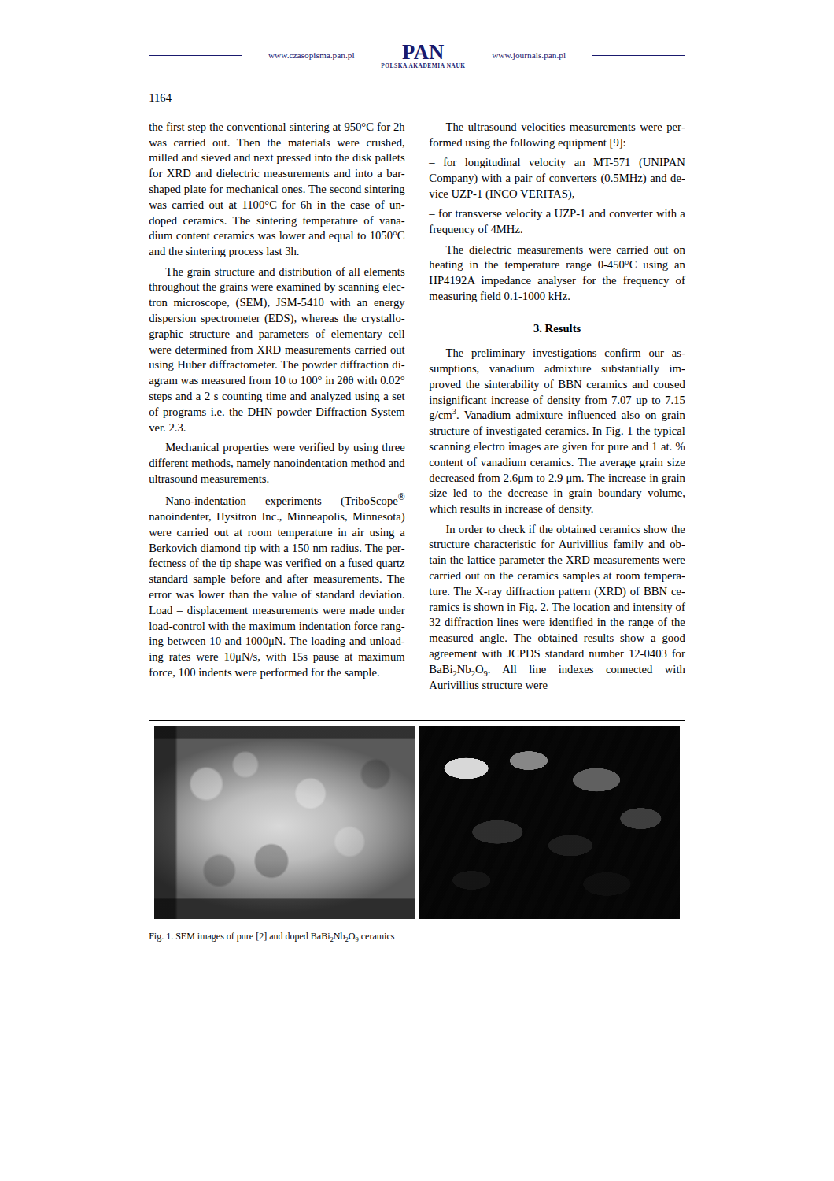www.czasopisma.pan.pl
PAN
POLSKA AKADEMIA NAUK
www.journals.pan.pl
1164
the first step the conventional sintering at 950°C for 2h was carried out. Then the materials were crushed, milled and sieved and next pressed into the disk pallets for XRD and dielectric measurements and into a bar-shaped plate for mechanical ones. The second sintering was carried out at 1100°C for 6h in the case of undoped ceramics. The sintering temperature of vanadium content ceramics was lower and equal to 1050°C and the sintering process last 3h.
The grain structure and distribution of all elements throughout the grains were examined by scanning electron microscope, (SEM), JSM-5410 with an energy dispersion spectrometer (EDS), whereas the crystallographic structure and parameters of elementary cell were determined from XRD measurements carried out using Huber diffractometer. The powder diffraction diagram was measured from 10 to 100° in 2θθ with 0.02° steps and a 2 s counting time and analyzed using a set of programs i.e. the DHN powder Diffraction System ver. 2.3.
Mechanical properties were verified by using three different methods, namely nanoindentation method and ultrasound measurements.
Nano-indentation experiments (TriboScope® nanoindenter, Hysitron Inc., Minneapolis, Minnesota) were carried out at room temperature in air using a Berkovich diamond tip with a 150 nm radius. The perfectness of the tip shape was verified on a fused quartz standard sample before and after measurements. The error was lower than the value of standard deviation. Load – displacement measurements were made under load-control with the maximum indentation force ranging between 10 and 1000μN. The loading and unloading rates were 10μN/s, with 15s pause at maximum force, 100 indents were performed for the sample.
The ultrasound velocities measurements were performed using the following equipment [9]:
– for longitudinal velocity an MT-571 (UNIPAN Company) with a pair of converters (0.5MHz) and device UZP-1 (INCO VERITAS),
– for transverse velocity a UZP-1 and converter with a frequency of 4MHz.
The dielectric measurements were carried out on heating in the temperature range 0-450°C using an HP4192A impedance analyser for the frequency of measuring field 0.1-1000 kHz.
3. Results
The preliminary investigations confirm our assumptions, vanadium admixture substantially improved the sinterability of BBN ceramics and coused insignificant increase of density from 7.07 up to 7.15 g/cm3. Vanadium admixture influenced also on grain structure of investigated ceramics. In Fig. 1 the typical scanning electro images are given for pure and 1 at. % content of vanadium ceramics. The average grain size decreased from 2.6μm to 2.9 μm. The increase in grain size led to the decrease in grain boundary volume, which results in increase of density.
In order to check if the obtained ceramics show the structure characteristic for Aurivillius family and obtain the lattice parameter the XRD measurements were carried out on the ceramics samples at room temperature. The X-ray diffraction pattern (XRD) of BBN ceramics is shown in Fig. 2. The location and intensity of 32 diffraction lines were identified in the range of the measured angle. The obtained results show a good agreement with JCPDS standard number 12-0403 for BaBi2Nb2O9. All line indexes connected with Aurivillius structure were
Fig. 1. SEM images of pure [2] and doped BaBi2Nb2O9 ceramics